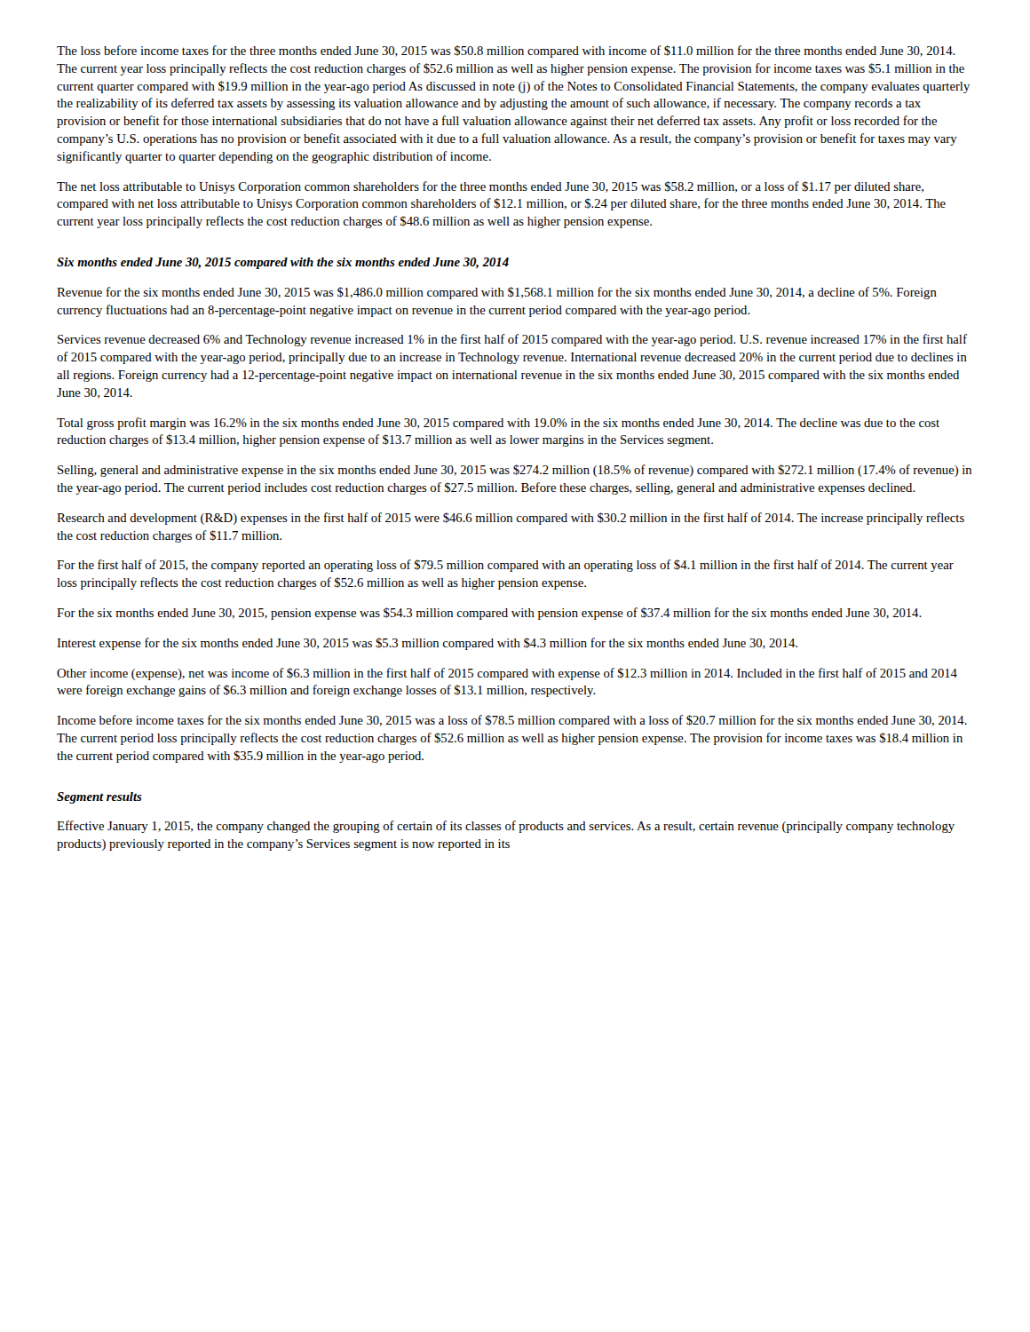The loss before income taxes for the three months ended June 30, 2015 was $50.8 million compared with income of $11.0 million for the three months ended June 30, 2014. The current year loss principally reflects the cost reduction charges of $52.6 million as well as higher pension expense. The provision for income taxes was $5.1 million in the current quarter compared with $19.9 million in the year-ago period As discussed in note (j) of the Notes to Consolidated Financial Statements, the company evaluates quarterly the realizability of its deferred tax assets by assessing its valuation allowance and by adjusting the amount of such allowance, if necessary. The company records a tax provision or benefit for those international subsidiaries that do not have a full valuation allowance against their net deferred tax assets. Any profit or loss recorded for the company’s U.S. operations has no provision or benefit associated with it due to a full valuation allowance. As a result, the company’s provision or benefit for taxes may vary significantly quarter to quarter depending on the geographic distribution of income.
The net loss attributable to Unisys Corporation common shareholders for the three months ended June 30, 2015 was $58.2 million, or a loss of $1.17 per diluted share, compared with net loss attributable to Unisys Corporation common shareholders of $12.1 million, or $.24 per diluted share, for the three months ended June 30, 2014. The current year loss principally reflects the cost reduction charges of $48.6 million as well as higher pension expense.
Six months ended June 30, 2015 compared with the six months ended June 30, 2014
Revenue for the six months ended June 30, 2015 was $1,486.0 million compared with $1,568.1 million for the six months ended June 30, 2014, a decline of 5%. Foreign currency fluctuations had an 8-percentage-point negative impact on revenue in the current period compared with the year-ago period.
Services revenue decreased 6% and Technology revenue increased 1% in the first half of 2015 compared with the year-ago period. U.S. revenue increased 17% in the first half of 2015 compared with the year-ago period, principally due to an increase in Technology revenue. International revenue decreased 20% in the current period due to declines in all regions. Foreign currency had a 12-percentage-point negative impact on international revenue in the six months ended June 30, 2015 compared with the six months ended June 30, 2014.
Total gross profit margin was 16.2% in the six months ended June 30, 2015 compared with 19.0% in the six months ended June 30, 2014. The decline was due to the cost reduction charges of $13.4 million, higher pension expense of $13.7 million as well as lower margins in the Services segment.
Selling, general and administrative expense in the six months ended June 30, 2015 was $274.2 million (18.5% of revenue) compared with $272.1 million (17.4% of revenue) in the year-ago period. The current period includes cost reduction charges of $27.5 million. Before these charges, selling, general and administrative expenses declined.
Research and development (R&D) expenses in the first half of 2015 were $46.6 million compared with $30.2 million in the first half of 2014. The increase principally reflects the cost reduction charges of $11.7 million.
For the first half of 2015, the company reported an operating loss of $79.5 million compared with an operating loss of $4.1 million in the first half of 2014. The current year loss principally reflects the cost reduction charges of $52.6 million as well as higher pension expense.
For the six months ended June 30, 2015, pension expense was $54.3 million compared with pension expense of $37.4 million for the six months ended June 30, 2014.
Interest expense for the six months ended June 30, 2015 was $5.3 million compared with $4.3 million for the six months ended June 30, 2014.
Other income (expense), net was income of $6.3 million in the first half of 2015 compared with expense of $12.3 million in 2014. Included in the first half of 2015 and 2014 were foreign exchange gains of $6.3 million and foreign exchange losses of $13.1 million, respectively.
Income before income taxes for the six months ended June 30, 2015 was a loss of $78.5 million compared with a loss of $20.7 million for the six months ended June 30, 2014. The current period loss principally reflects the cost reduction charges of $52.6 million as well as higher pension expense. The provision for income taxes was $18.4 million in the current period compared with $35.9 million in the year-ago period.
Segment results
Effective January 1, 2015, the company changed the grouping of certain of its classes of products and services. As a result, certain revenue (principally company technology products) previously reported in the company’s Services segment is now reported in its